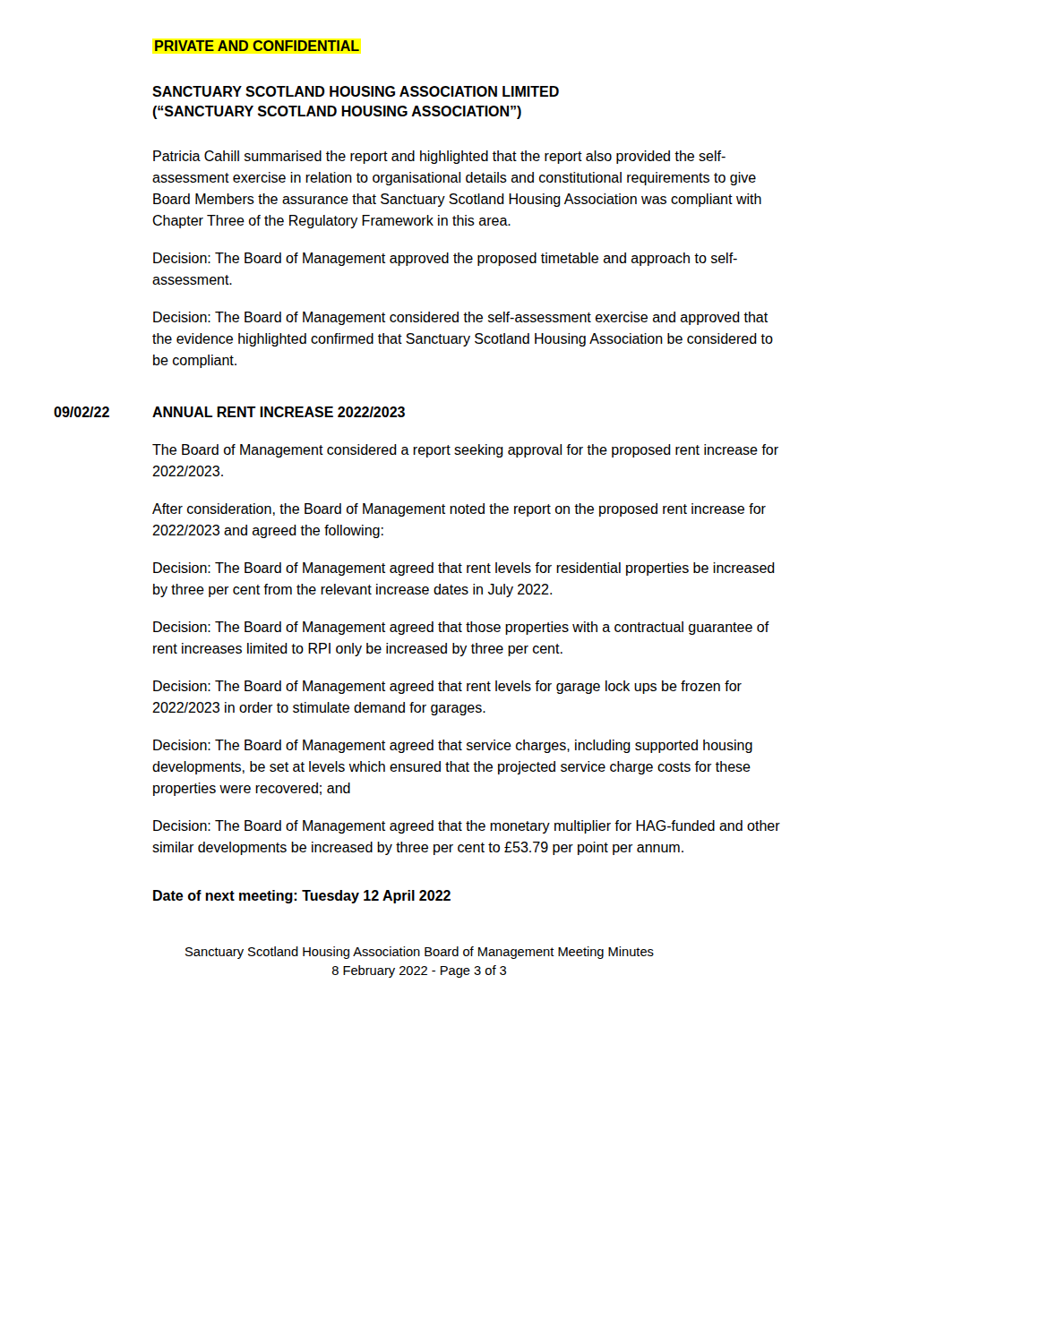PRIVATE AND CONFIDENTIAL
SANCTUARY SCOTLAND HOUSING ASSOCIATION LIMITED
(“SANCTUARY SCOTLAND HOUSING ASSOCIATION”)
Patricia Cahill summarised the report and highlighted that the report also provided the self-assessment exercise in relation to organisational details and constitutional requirements to give Board Members the assurance that Sanctuary Scotland Housing Association was compliant with Chapter Three of the Regulatory Framework in this area.
Decision: The Board of Management approved the proposed timetable and approach to self-assessment.
Decision: The Board of Management considered the self-assessment exercise and approved that the evidence highlighted confirmed that Sanctuary Scotland Housing Association be considered to be compliant.
09/02/22
ANNUAL RENT INCREASE 2022/2023
The Board of Management considered a report seeking approval for the proposed rent increase for 2022/2023.
After consideration, the Board of Management noted the report on the proposed rent increase for 2022/2023 and agreed the following:
Decision: The Board of Management agreed that rent levels for residential properties be increased by three per cent from the relevant increase dates in July 2022.
Decision: The Board of Management agreed that those properties with a contractual guarantee of rent increases limited to RPI only be increased by three per cent.
Decision: The Board of Management agreed that rent levels for garage lock ups be frozen for 2022/2023 in order to stimulate demand for garages.
Decision: The Board of Management agreed that service charges, including supported housing developments, be set at levels which ensured that the projected service charge costs for these properties were recovered; and
Decision: The Board of Management agreed that the monetary multiplier for HAG-funded and other similar developments be increased by three per cent to £53.79 per point per annum.
Date of next meeting: Tuesday 12 April 2022
Sanctuary Scotland Housing Association Board of Management Meeting Minutes
8 February 2022 - Page 3 of 3